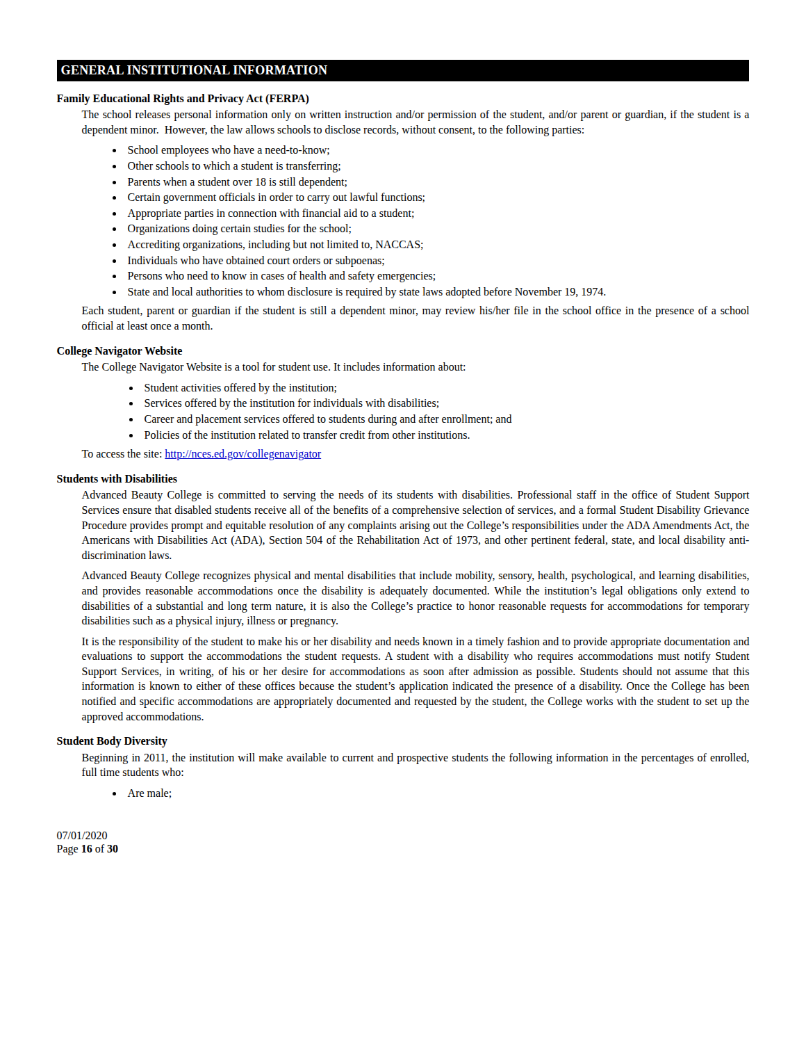GENERAL INSTITUTIONAL INFORMATION
Family Educational Rights and Privacy Act (FERPA)
The school releases personal information only on written instruction and/or permission of the student, and/or parent or guardian, if the student is a dependent minor. However, the law allows schools to disclose records, without consent, to the following parties:
School employees who have a need-to-know;
Other schools to which a student is transferring;
Parents when a student over 18 is still dependent;
Certain government officials in order to carry out lawful functions;
Appropriate parties in connection with financial aid to a student;
Organizations doing certain studies for the school;
Accrediting organizations, including but not limited to, NACCAS;
Individuals who have obtained court orders or subpoenas;
Persons who need to know in cases of health and safety emergencies;
State and local authorities to whom disclosure is required by state laws adopted before November 19, 1974.
Each student, parent or guardian if the student is still a dependent minor, may review his/her file in the school office in the presence of a school official at least once a month.
College Navigator Website
The College Navigator Website is a tool for student use. It includes information about:
Student activities offered by the institution;
Services offered by the institution for individuals with disabilities;
Career and placement services offered to students during and after enrollment; and
Policies of the institution related to transfer credit from other institutions.
To access the site: http://nces.ed.gov/collegenavigator
Students with Disabilities
Advanced Beauty College is committed to serving the needs of its students with disabilities. Professional staff in the office of Student Support Services ensure that disabled students receive all of the benefits of a comprehensive selection of services, and a formal Student Disability Grievance Procedure provides prompt and equitable resolution of any complaints arising out the College’s responsibilities under the ADA Amendments Act, the Americans with Disabilities Act (ADA), Section 504 of the Rehabilitation Act of 1973, and other pertinent federal, state, and local disability anti-discrimination laws.
Advanced Beauty College recognizes physical and mental disabilities that include mobility, sensory, health, psychological, and learning disabilities, and provides reasonable accommodations once the disability is adequately documented. While the institution’s legal obligations only extend to disabilities of a substantial and long term nature, it is also the College’s practice to honor reasonable requests for accommodations for temporary disabilities such as a physical injury, illness or pregnancy.
It is the responsibility of the student to make his or her disability and needs known in a timely fashion and to provide appropriate documentation and evaluations to support the accommodations the student requests. A student with a disability who requires accommodations must notify Student Support Services, in writing, of his or her desire for accommodations as soon after admission as possible. Students should not assume that this information is known to either of these offices because the student’s application indicated the presence of a disability. Once the College has been notified and specific accommodations are appropriately documented and requested by the student, the College works with the student to set up the approved accommodations.
Student Body Diversity
Beginning in 2011, the institution will make available to current and prospective students the following information in the percentages of enrolled, full time students who:
Are male;
07/01/2020
Page 16 of 30